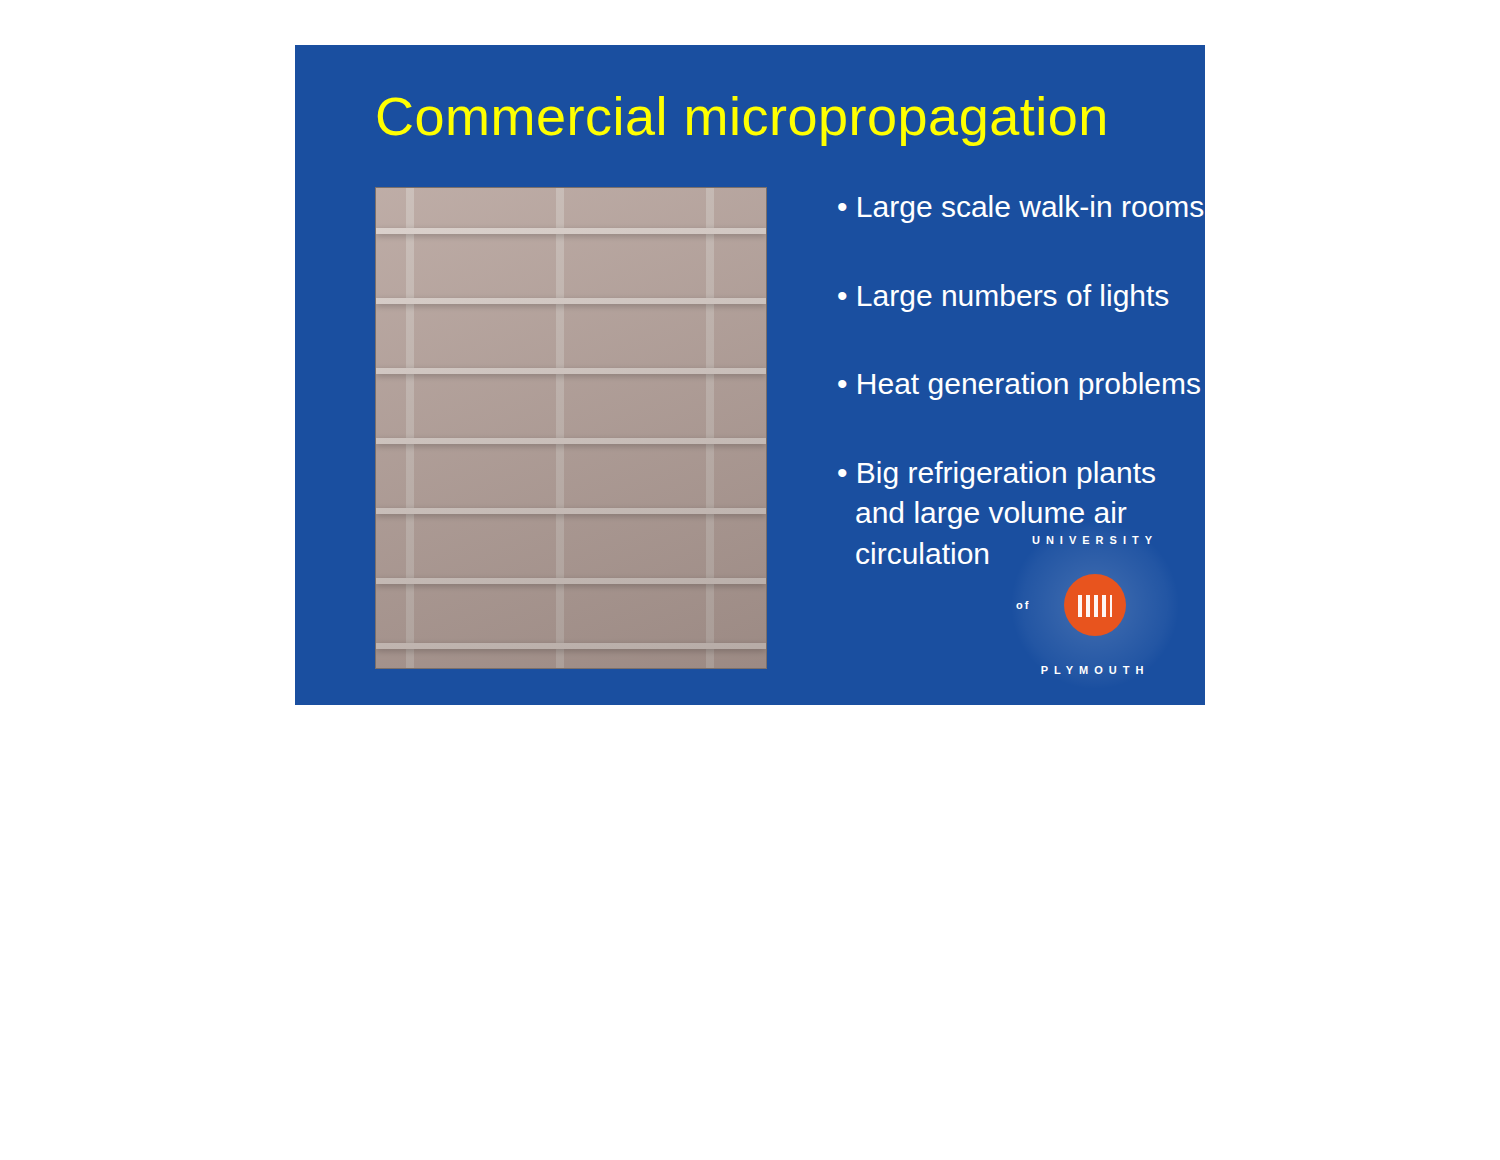Commercial micropropagation
• Large scale walk-in rooms
• Large numbers of lights
• Heat generation problems
• Big refrigeration plants and large volume air circulation
UNIVERSITY
of
PLYMOUTH